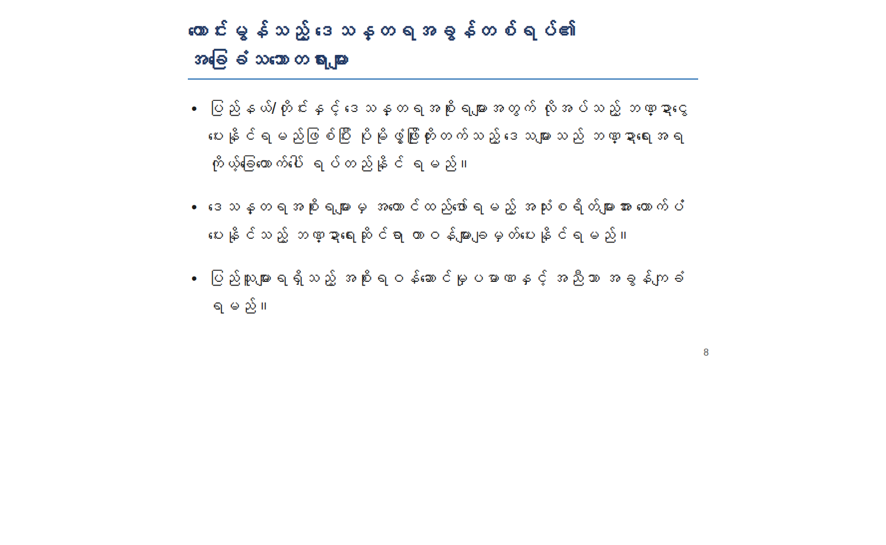ကောင်းမွန်သည့် ဒေသန္တရအခွန်တစ်ရပ်၏
အခြေခံသဘောတရားများ
ပြည်နယ်/တိုင်းနှင့် ဒေသန္တရအစိုးရများအတွက် လိုအပ်သည့် ဘဏ္ဍာငွေ ပေးနိုင်ရမည်ဖြစ်ပြီး ပိုမိုဖွံ့ဖြိုးတိုးတက်သည့် ဒေသများသည် ဘဏ္ဍာရေးအရ ကိုယ့်ခြေထောက်ပေါ် ရပ်တည်နိုင် ရမည်။
ဒေသန္တရအစိုးရများမှ အကောင်ထည်ဖော်ရမည့် အသုံးစရိတ်များအား ထောက်ပံံပေးနိုင်သည့် ဘဏ္ဍာရေးဆိုင်ရာ တာဝန်များချမှတ်ပေးနိုင်ရမည်။
ပြည်သူများရရှိသည့် အစိုးရဝန်ဆောင်မှုပမာဏနှင့် အညီသာ အခွန်ကျခံရမည်။
8